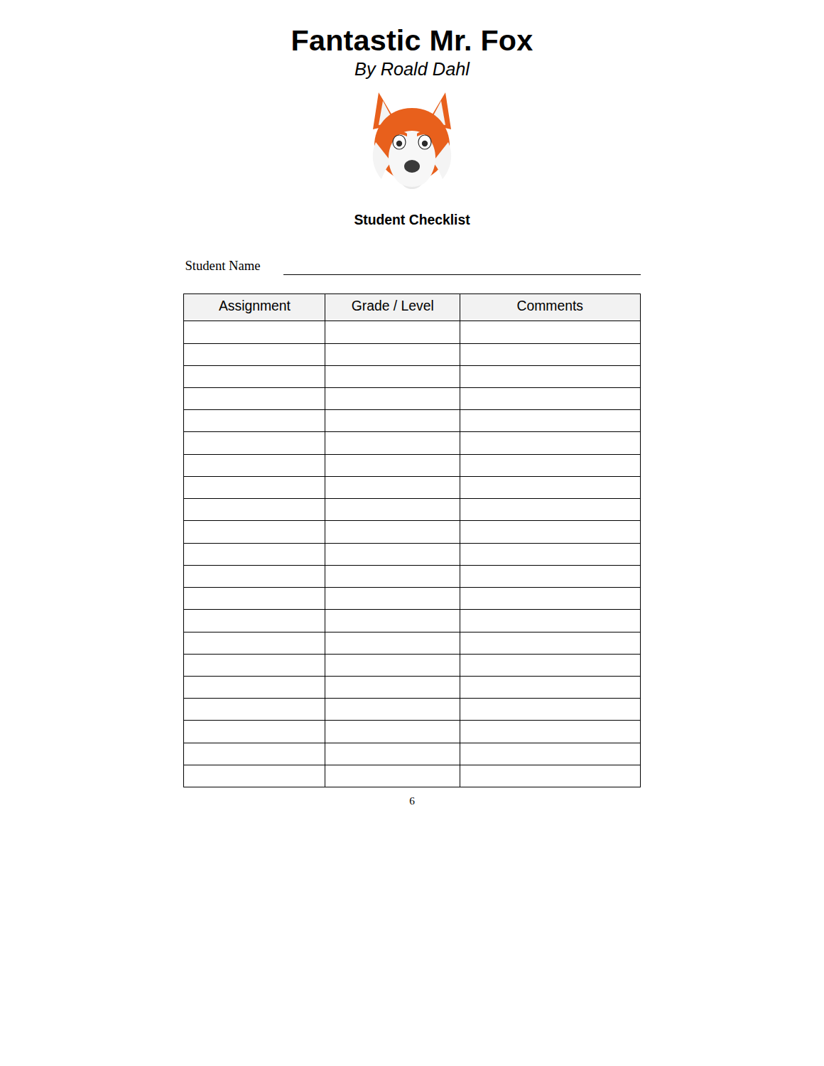Fantastic Mr. Fox
By Roald Dahl
Student Checklist
Student Name
| Assignment | Grade / Level | Comments |
| --- | --- | --- |
6